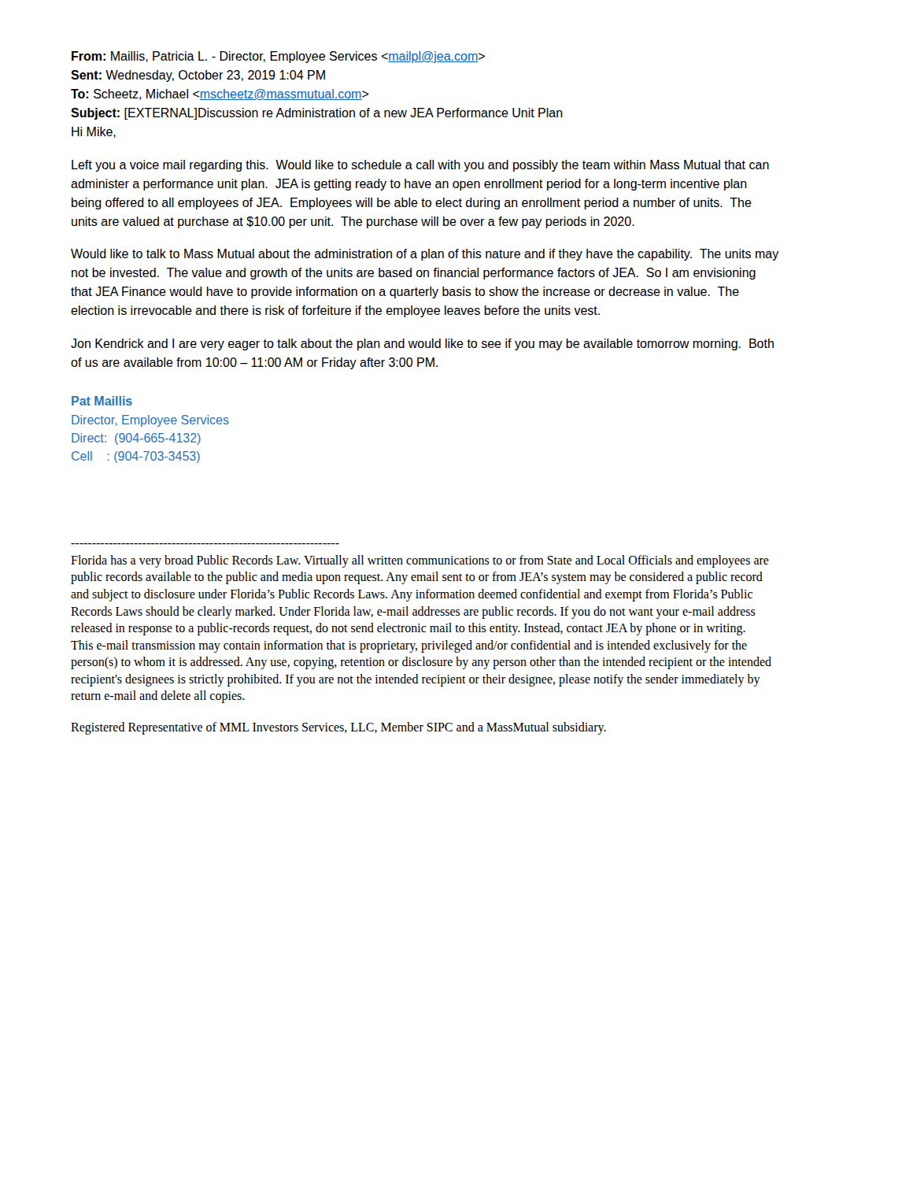From: Maillis, Patricia L. - Director, Employee Services <mailpl@jea.com>
Sent: Wednesday, October 23, 2019 1:04 PM
To: Scheetz, Michael <mscheetz@massmutual.com>
Subject: [EXTERNAL]Discussion re Administration of a new JEA Performance Unit Plan
Hi Mike,
Left you a voice mail regarding this. Would like to schedule a call with you and possibly the team within Mass Mutual that can administer a performance unit plan. JEA is getting ready to have an open enrollment period for a long-term incentive plan being offered to all employees of JEA. Employees will be able to elect during an enrollment period a number of units. The units are valued at purchase at $10.00 per unit. The purchase will be over a few pay periods in 2020.
Would like to talk to Mass Mutual about the administration of a plan of this nature and if they have the capability. The units may not be invested. The value and growth of the units are based on financial performance factors of JEA. So I am envisioning that JEA Finance would have to provide information on a quarterly basis to show the increase or decrease in value. The election is irrevocable and there is risk of forfeiture if the employee leaves before the units vest.
Jon Kendrick and I are very eager to talk about the plan and would like to see if you may be available tomorrow morning. Both of us are available from 10:00 – 11:00 AM or Friday after 3:00 PM.
Pat Maillis
Director, Employee Services
Direct: (904-665-4132)
Cell : (904-703-3453)
----------------------------------------------------------------
Florida has a very broad Public Records Law. Virtually all written communications to or from State and Local Officials and employees are public records available to the public and media upon request. Any email sent to or from JEA’s system may be considered a public record and subject to disclosure under Florida’s Public Records Laws. Any information deemed confidential and exempt from Florida’s Public Records Laws should be clearly marked. Under Florida law, e-mail addresses are public records. If you do not want your e-mail address released in response to a public-records request, do not send electronic mail to this entity. Instead, contact JEA by phone or in writing.
This e-mail transmission may contain information that is proprietary, privileged and/or confidential and is intended exclusively for the person(s) to whom it is addressed. Any use, copying, retention or disclosure by any person other than the intended recipient or the intended recipient's designees is strictly prohibited. If you are not the intended recipient or their designee, please notify the sender immediately by return e-mail and delete all copies.
Registered Representative of MML Investors Services, LLC, Member SIPC and a MassMutual subsidiary.